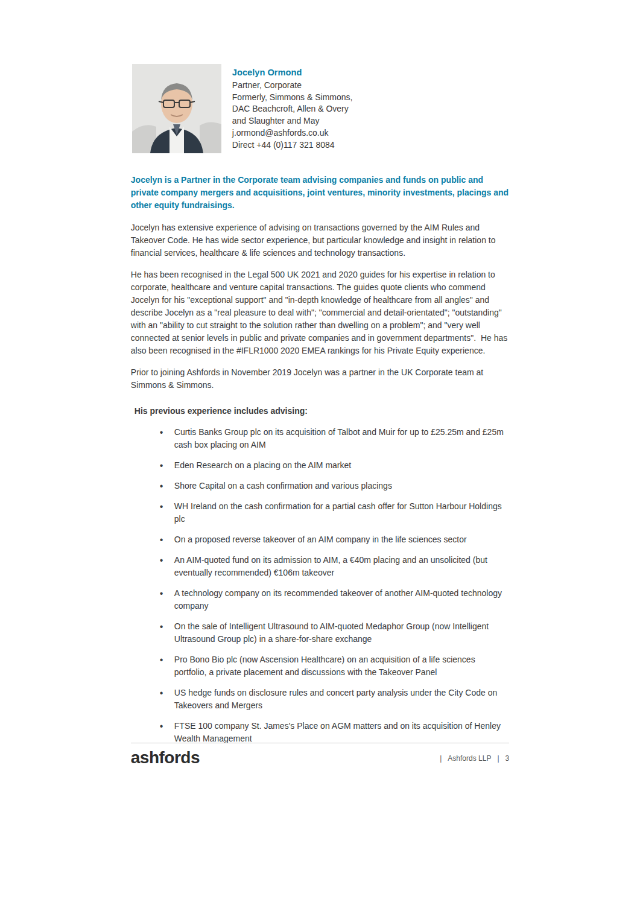Jocelyn Ormond
Partner, Corporate
Formerly, Simmons & Simmons,
DAC Beachcroft, Allen & Overy
and Slaughter and May
j.ormond@ashfords.co.uk
Direct +44 (0)117 321 8084
Jocelyn is a Partner in the Corporate team advising companies and funds on public and private company mergers and acquisitions, joint ventures, minority investments, placings and other equity fundraisings.
Jocelyn has extensive experience of advising on transactions governed by the AIM Rules and Takeover Code. He has wide sector experience, but particular knowledge and insight in relation to financial services, healthcare & life sciences and technology transactions.
He has been recognised in the Legal 500 UK 2021 and 2020 guides for his expertise in relation to corporate, healthcare and venture capital transactions. The guides quote clients who commend Jocelyn for his "exceptional support" and "in-depth knowledge of healthcare from all angles" and describe Jocelyn as a "real pleasure to deal with"; "commercial and detail-orientated"; "outstanding" with an "ability to cut straight to the solution rather than dwelling on a problem"; and "very well connected at senior levels in public and private companies and in government departments". He has also been recognised in the #IFLR1000 2020 EMEA rankings for his Private Equity experience.
Prior to joining Ashfords in November 2019 Jocelyn was a partner in the UK Corporate team at Simmons & Simmons.
His previous experience includes advising:
Curtis Banks Group plc on its acquisition of Talbot and Muir for up to £25.25m and £25m cash box placing on AIM
Eden Research on a placing on the AIM market
Shore Capital on a cash confirmation and various placings
WH Ireland on the cash confirmation for a partial cash offer for Sutton Harbour Holdings plc
On a proposed reverse takeover of an AIM company in the life sciences sector
An AIM-quoted fund on its admission to AIM, a €40m placing and an unsolicited (but eventually recommended) €106m takeover
A technology company on its recommended takeover of another AIM-quoted technology company
On the sale of Intelligent Ultrasound to AIM-quoted Medaphor Group (now Intelligent Ultrasound Group plc) in a share-for-share exchange
Pro Bono Bio plc (now Ascension Healthcare) on an acquisition of a life sciences portfolio, a private placement and discussions with the Takeover Panel
US hedge funds on disclosure rules and concert party analysis under the City Code on Takeovers and Mergers
FTSE 100 company St. James's Place on AGM matters and on its acquisition of Henley Wealth Management
ashfords
| Ashfords LLP | 3